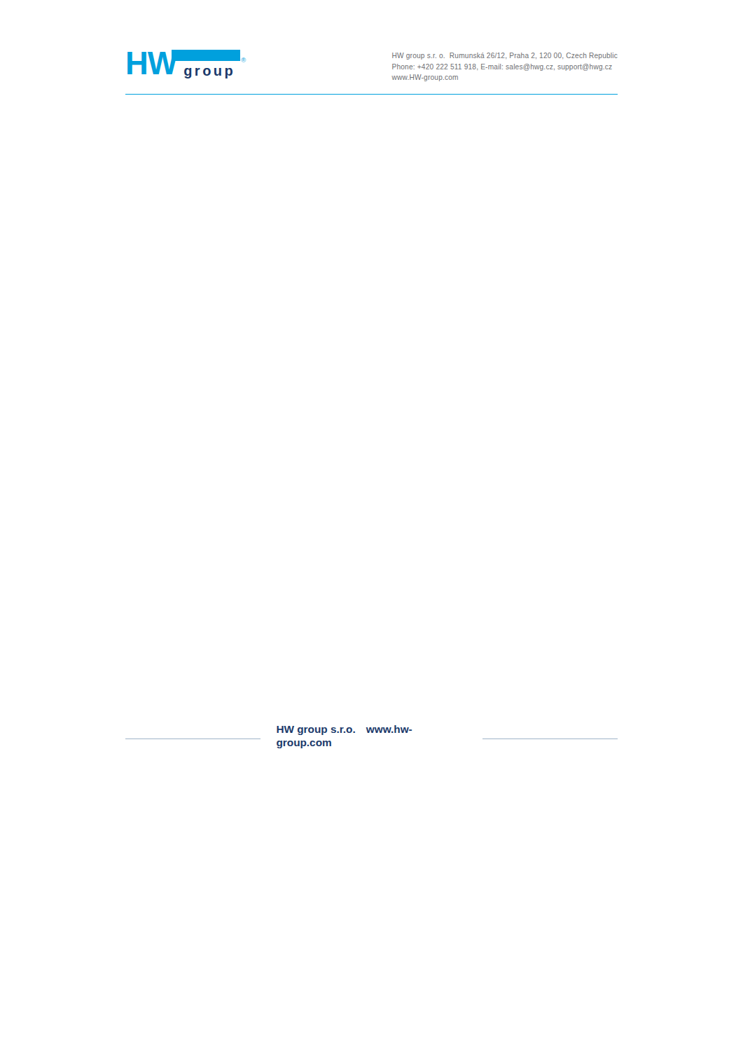HW ®
group
HW group s.r. o. Rumunská 26/12, Praha 2, 120 00, Czech Republic
Phone: +420 222 511 918, E-mail: sales@hwg.cz, support@hwg.cz
www.HW-group.com
HW group s.r.o. www.hw-group.com